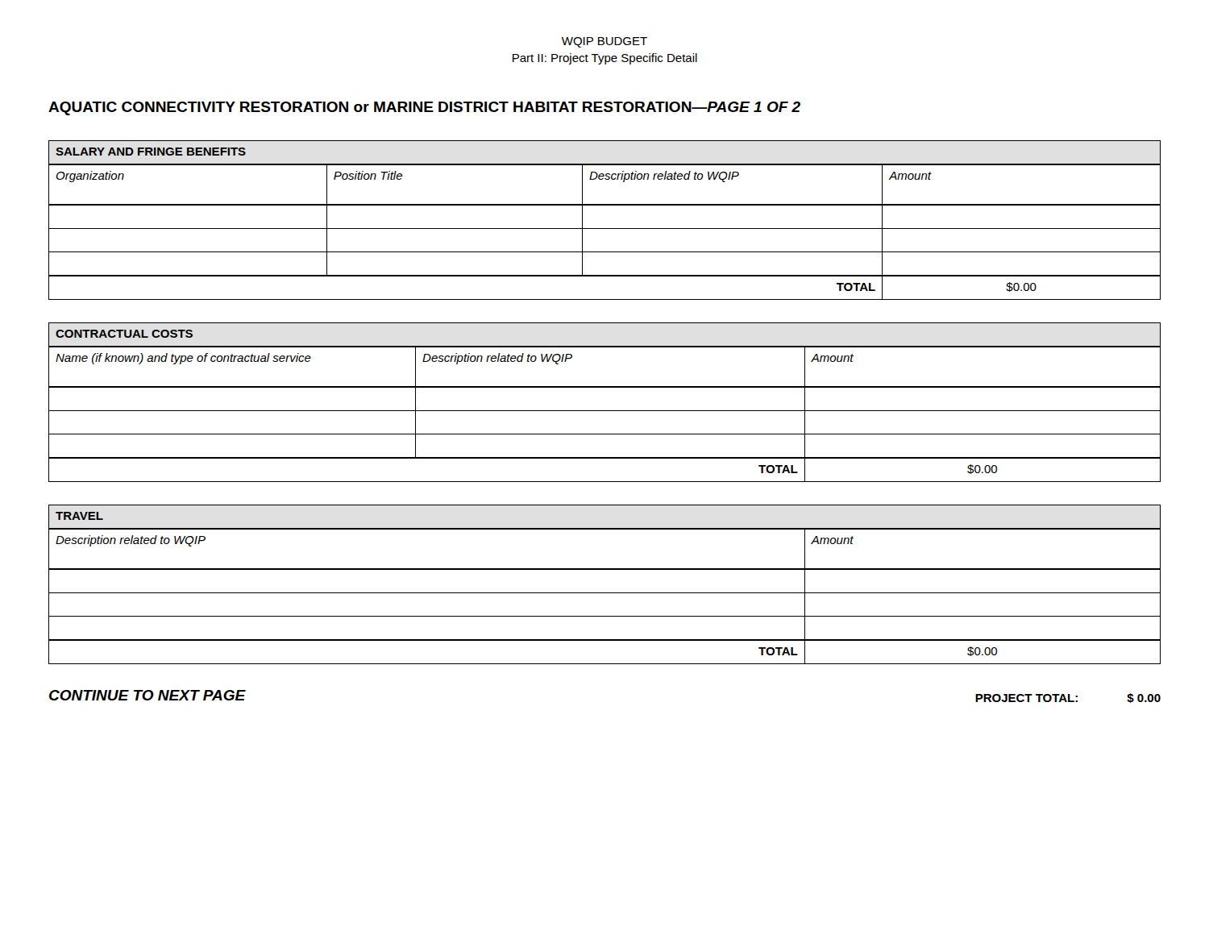WQIP BUDGET
Part II: Project Type Specific Detail
AQUATIC CONNECTIVITY RESTORATION or MARINE DISTRICT HABITAT RESTORATION—PAGE 1 OF 2
| SALARY AND FRINGE BENEFITS |
| Organization | Position Title | Description related to WQIP | Amount |
| TOTAL | $0.00 |
| CONTRACTUAL COSTS |
| Name (if known) and type of contractual service | Description related to WQIP | Amount |
| TOTAL | $0.00 |
| TRAVEL |
| Description related to WQIP | Amount |
| TOTAL | $0.00 |
CONTINUE TO NEXT PAGE
PROJECT TOTAL: $ 0.00